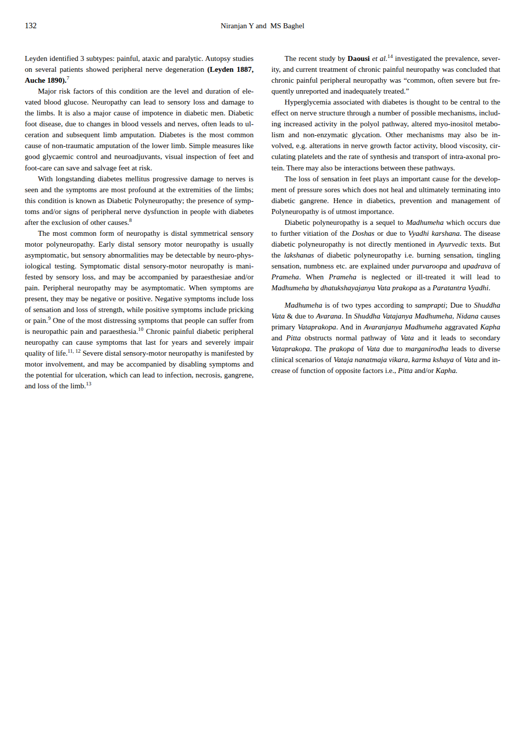132
Niranjan Y and MS Baghel
Leyden identified 3 subtypes: painful, ataxic and paralytic. Autopsy studies on several patients showed peripheral nerve degeneration (Leyden 1887, Auche 1890).7
Major risk factors of this condition are the level and duration of elevated blood glucose. Neuropathy can lead to sensory loss and damage to the limbs. It is also a major cause of impotence in diabetic men. Diabetic foot disease, due to changes in blood vessels and nerves, often leads to ulceration and subsequent limb amputation. Diabetes is the most common cause of non-traumatic amputation of the lower limb. Simple measures like good glycaemic control and neuroadjuvants, visual inspection of feet and foot-care can save and salvage feet at risk.
With longstanding diabetes mellitus progressive damage to nerves is seen and the symptoms are most profound at the extremities of the limbs; this condition is known as Diabetic Polyneuropathy; the presence of symptoms and/or signs of peripheral nerve dysfunction in people with diabetes after the exclusion of other causes.8
The most common form of neuropathy is distal symmetrical sensory motor polyneuropathy. Early distal sensory motor neuropathy is usually asymptomatic, but sensory abnormalities may be detectable by neuro-physiological testing. Symptomatic distal sensory-motor neuropathy is manifested by sensory loss, and may be accompanied by paraesthesiae and/or pain. Peripheral neuropathy may be asymptomatic. When symptoms are present, they may be negative or positive. Negative symptoms include loss of sensation and loss of strength, while positive symptoms include pricking or pain.9 One of the most distressing symptoms that people can suffer from is neuropathic pain and paraesthesia.10 Chronic painful diabetic peripheral neuropathy can cause symptoms that last for years and severely impair quality of life.11, 12 Severe distal sensory-motor neuropathy is manifested by motor involvement, and may be accompanied by disabling symptoms and the potential for ulceration, which can lead to infection, necrosis, gangrene, and loss of the limb.13
The recent study by Daousi et al.14 investigated the prevalence, severity, and current treatment of chronic painful neuropathy was concluded that chronic painful peripheral neuropathy was “common, often severe but frequently unreported and inadequately treated.”
Hyperglycemia associated with diabetes is thought to be central to the effect on nerve structure through a number of possible mechanisms, including increased activity in the polyol pathway, altered myo-inositol metabolism and non-enzymatic glycation. Other mechanisms may also be involved, e.g. alterations in nerve growth factor activity, blood viscosity, circulating platelets and the rate of synthesis and transport of intra-axonal protein. There may also be interactions between these pathways.
The loss of sensation in feet plays an important cause for the development of pressure sores which does not heal and ultimately terminating into diabetic gangrene. Hence in diabetics, prevention and management of Polyneuropathy is of utmost importance.
Diabetic polyneuropathy is a sequel to Madhumeha which occurs due to further vitiation of the Doshas or due to Vyadhi karshana. The disease diabetic polyneuropathy is not directly mentioned in Ayurvedic texts. But the lakshanas of diabetic polyneuropathy i.e. burning sensation, tingling sensation, numbness etc. are explained under purvaroopa and upadrava of Prameha. When Prameha is neglected or ill-treated it will lead to Madhumeha by dhatukshayajanya Vata prakopa as a Paratantra Vyadhi.
Madhumeha is of two types according to samprapti; Due to Shuddha Vata & due to Avarana. In Shuddha Vatajanya Madhumeha, Nidana causes primary Vataprakopa. And in Avaranjanya Madhumeha aggravated Kapha and Pitta obstructs normal pathway of Vata and it leads to secondary Vataprakopa. The prakopa of Vata due to marganirodha leads to diverse clinical scenarios of Vataja nanatmaja vikara, karma kshaya of Vata and increase of function of opposite factors i.e., Pitta and/or Kapha.